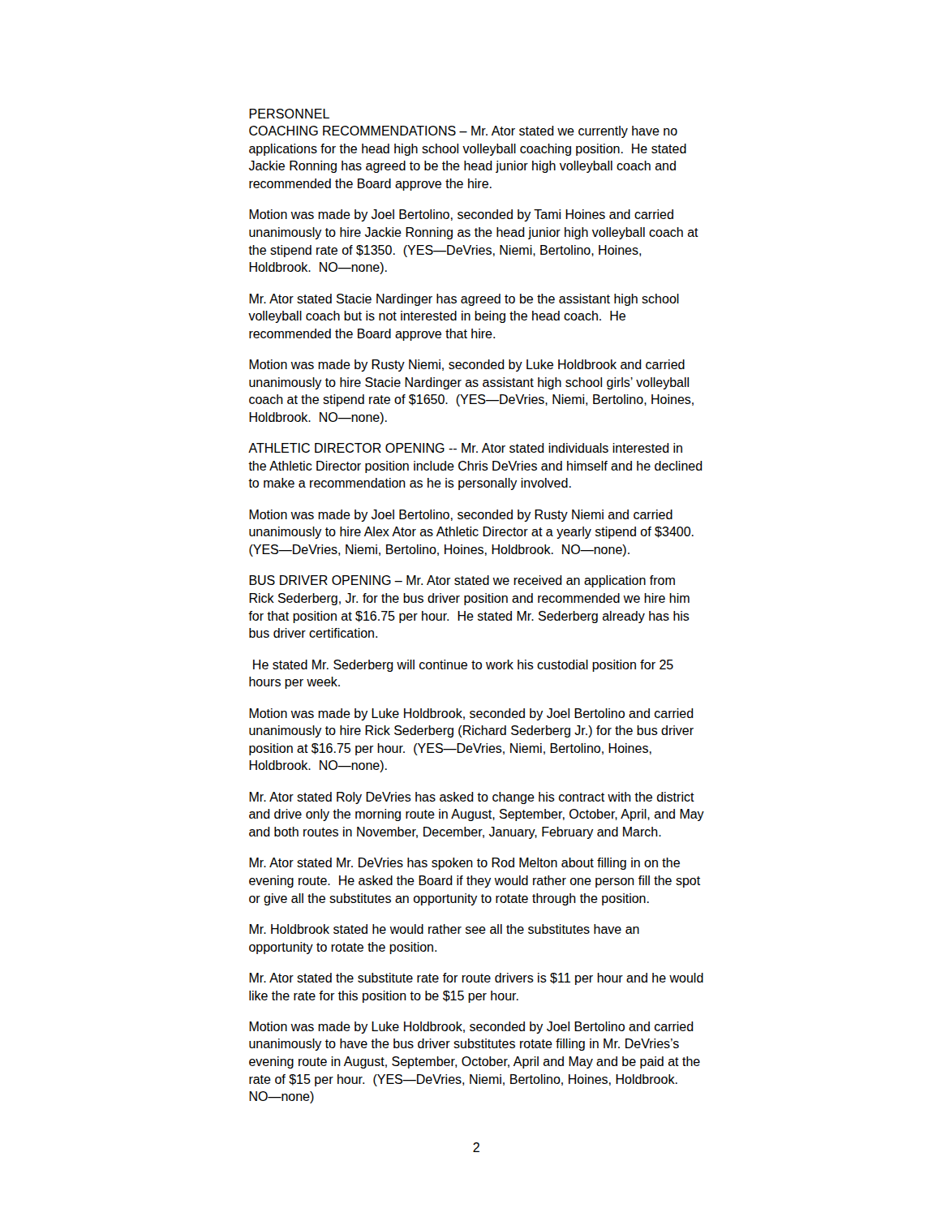PERSONNEL
COACHING RECOMMENDATIONS – Mr. Ator stated we currently have no applications for the head high school volleyball coaching position. He stated Jackie Ronning has agreed to be the head junior high volleyball coach and recommended the Board approve the hire.
Motion was made by Joel Bertolino, seconded by Tami Hoines and carried unanimously to hire Jackie Ronning as the head junior high volleyball coach at the stipend rate of $1350. (YES—DeVries, Niemi, Bertolino, Hoines, Holdbrook. NO—none).
Mr. Ator stated Stacie Nardinger has agreed to be the assistant high school volleyball coach but is not interested in being the head coach. He recommended the Board approve that hire.
Motion was made by Rusty Niemi, seconded by Luke Holdbrook and carried unanimously to hire Stacie Nardinger as assistant high school girls’ volleyball coach at the stipend rate of $1650. (YES—DeVries, Niemi, Bertolino, Hoines, Holdbrook. NO—none).
ATHLETIC DIRECTOR OPENING -- Mr. Ator stated individuals interested in the Athletic Director position include Chris DeVries and himself and he declined to make a recommendation as he is personally involved.
Motion was made by Joel Bertolino, seconded by Rusty Niemi and carried unanimously to hire Alex Ator as Athletic Director at a yearly stipend of $3400. (YES—DeVries, Niemi, Bertolino, Hoines, Holdbrook. NO—none).
BUS DRIVER OPENING – Mr. Ator stated we received an application from Rick Sederberg, Jr. for the bus driver position and recommended we hire him for that position at $16.75 per hour. He stated Mr. Sederberg already has his bus driver certification.
He stated Mr. Sederberg will continue to work his custodial position for 25 hours per week.
Motion was made by Luke Holdbrook, seconded by Joel Bertolino and carried unanimously to hire Rick Sederberg (Richard Sederberg Jr.) for the bus driver position at $16.75 per hour. (YES—DeVries, Niemi, Bertolino, Hoines, Holdbrook. NO—none).
Mr. Ator stated Roly DeVries has asked to change his contract with the district and drive only the morning route in August, September, October, April, and May and both routes in November, December, January, February and March.
Mr. Ator stated Mr. DeVries has spoken to Rod Melton about filling in on the evening route. He asked the Board if they would rather one person fill the spot or give all the substitutes an opportunity to rotate through the position.
Mr. Holdbrook stated he would rather see all the substitutes have an opportunity to rotate the position.
Mr. Ator stated the substitute rate for route drivers is $11 per hour and he would like the rate for this position to be $15 per hour.
Motion was made by Luke Holdbrook, seconded by Joel Bertolino and carried unanimously to have the bus driver substitutes rotate filling in Mr. DeVries’s evening route in August, September, October, April and May and be paid at the rate of $15 per hour. (YES—DeVries, Niemi, Bertolino, Hoines, Holdbrook. NO—none)
2